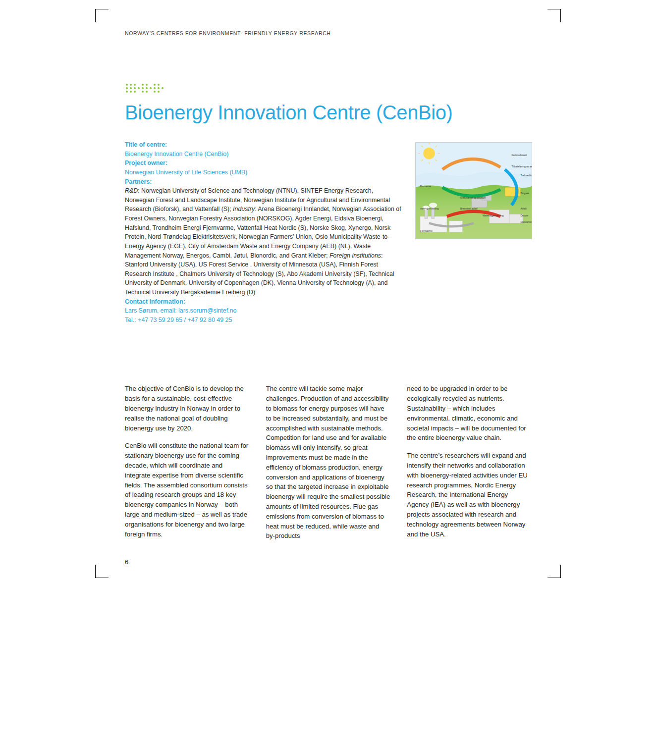Norway’s Centres for Environment- friendly Energy Research
Bioenergy Innovation Centre (CenBio)
Title of centre:
Bioenergy Innovation Centre (CenBio)
Project owner:
Norwegian University of Life Sciences (UMB)
Partners:
R&D: Norwegian University of Science and Technology (NTNU), SINTEF Energy Research, Norwegian Forest and Landscape Institute, Norwegian Institute for Agricultural and Environmental Research (Bioforsk), and Vattenfall (S); Industry: Arena Bioenergi Innlandet, Norwegian Association of Forest Owners, Norwegian Forestry Association (NORSKOG), Agder Energi, Eidsiva Bioenergi, Hafslund, Trondheim Energi Fjernvarme, Vattenfall Heat Nordic (S), Norske Skog, Xynergo, Norsk Protein, Nord-Trøndelag Elektrisitetsverk, Norwegian Farmers’ Union, Oslo Municipality Waste-to-Energy Agency (EGE), City of Amsterdam Waste and Energy Company (AEB) (NL), Waste Management Norway, Energos, Cambi, Jøtul, Bionordic, and Grant Kleber; Foreign institutions: Stanford University (USA), US Forest Service , University of Minnesota (USA), Finnish Forest Research Institute , Chalmers University of Technology (S), Abo Akademi University (SF), Technical University of Denmark, University of Copenhagen (DK), Vienna University of Technology (A), and Technical University Bergakademie Freiberg (D)
Contact information:
Lars Sørum, email: lars.sorum@sintef.no
Tel.: +47 73 59 29 65 / +47 92 80 49 25
The objective of CenBio is to develop the basis for a sustainable, cost-effective bioenergy industry in Norway in order to realise the national goal of doubling bioenergy use by 2020.
CenBio will constitute the national team for stationary bioenergy use for the coming decade, which will coordinate and integrate expertise from diverse scientific fields. The assembled consortium consists of leading research groups and 18 key bioenergy companies in Norway – both large and medium-sized – as well as trade organisations for bioenergy and two large foreign firms.
The centre will tackle some major challenges. Production of and accessibility to biomass for energy purposes will have to be increased substantially, and must be accomplished with sustainable methods. Competition for land use and for available biomass will only intensify, so great improvements must be made in the efficiency of biomass production, energy conversion and applications of bioenergy so that the targeted increase in exploitable bioenergy will require the smallest possible amounts of limited resources. Flue gas emissions from conversion of biomass to heat must be reduced, while waste and by-products
need to be upgraded in order to be ecologically recycled as nutrients. Sustainability – which includes environmental, climatic, economic and societal impacts – will be documented for the entire bioenergy value chain.
The centre’s researchers will expand and intensify their networks and collaboration with bioenergy-related activities under EU research programmes, Nordic Energy Research, the International Energy Agency (IEA) as well as with bioenergy projects associated with research and technology agreements between Norway and the USA.
6